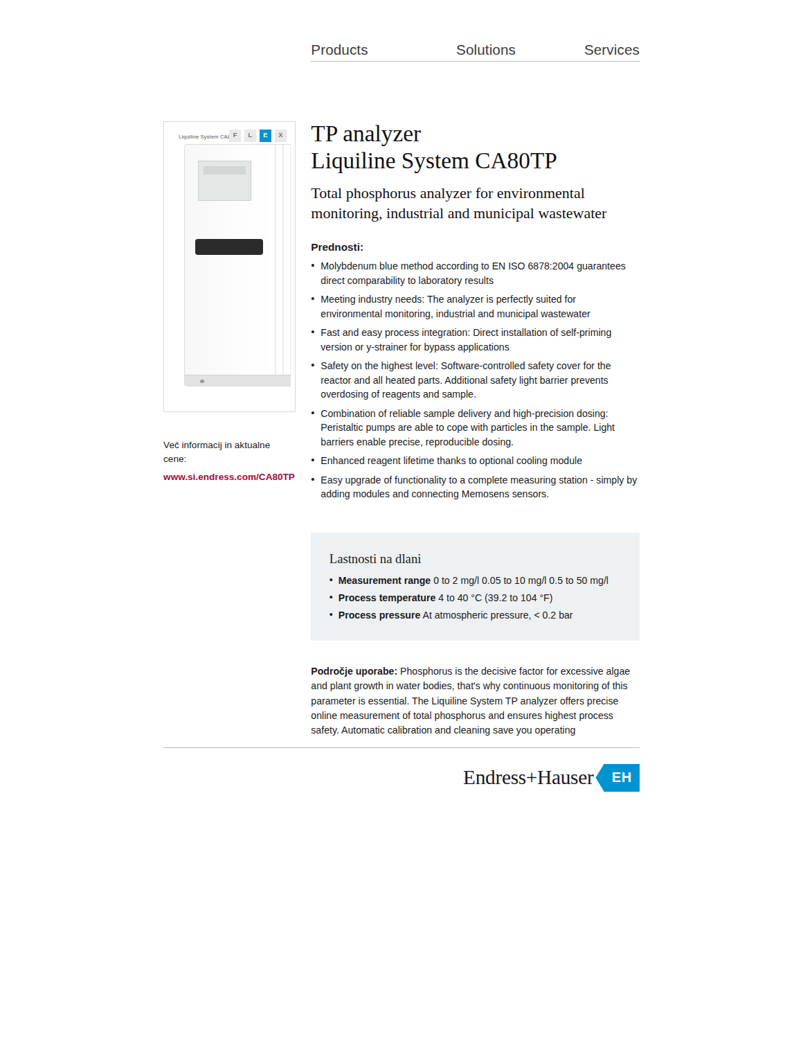Products Solutions Services
Liquiline System CA80TP
E
FLEX
Več informacij in aktualne cene:
www.si.endress.com/CA80TP
TP analyzer
Liquiline System CA80TP
Total phosphorus analyzer for environmental monitoring, industrial and municipal wastewater
Prednosti:
Molybdenum blue method according to EN ISO 6878:2004 guarantees direct comparability to laboratory results
Meeting industry needs: The analyzer is perfectly suited for environmental monitoring, industrial and municipal wastewater
Fast and easy process integration: Direct installation of self-priming version or y-strainer for bypass applications
Safety on the highest level: Software-controlled safety cover for the reactor and all heated parts. Additional safety light barrier prevents overdosing of reagents and sample.
Combination of reliable sample delivery and high-precision dosing: Peristaltic pumps are able to cope with particles in the sample. Light barriers enable precise, reproducible dosing.
Enhanced reagent lifetime thanks to optional cooling module
Easy upgrade of functionality to a complete measuring station - simply by adding modules and connecting Memosens sensors.
Lastnosti na dlani
Measurement range 0 to 2 mg/l 0.05 to 10 mg/l 0.5 to 50 mg/l
Process temperature 4 to 40 °C (39.2 to 104 °F)
Process pressure At atmospheric pressure, < 0.2 bar
Področje uporabe: Phosphorus is the decisive factor for excessive algae and plant growth in water bodies, that's why continuous monitoring of this parameter is essential. The Liquiline System TP analyzer offers precise online measurement of total phosphorus and ensures highest process safety. Automatic calibration and cleaning save you operating
Endress+Hauser
EH